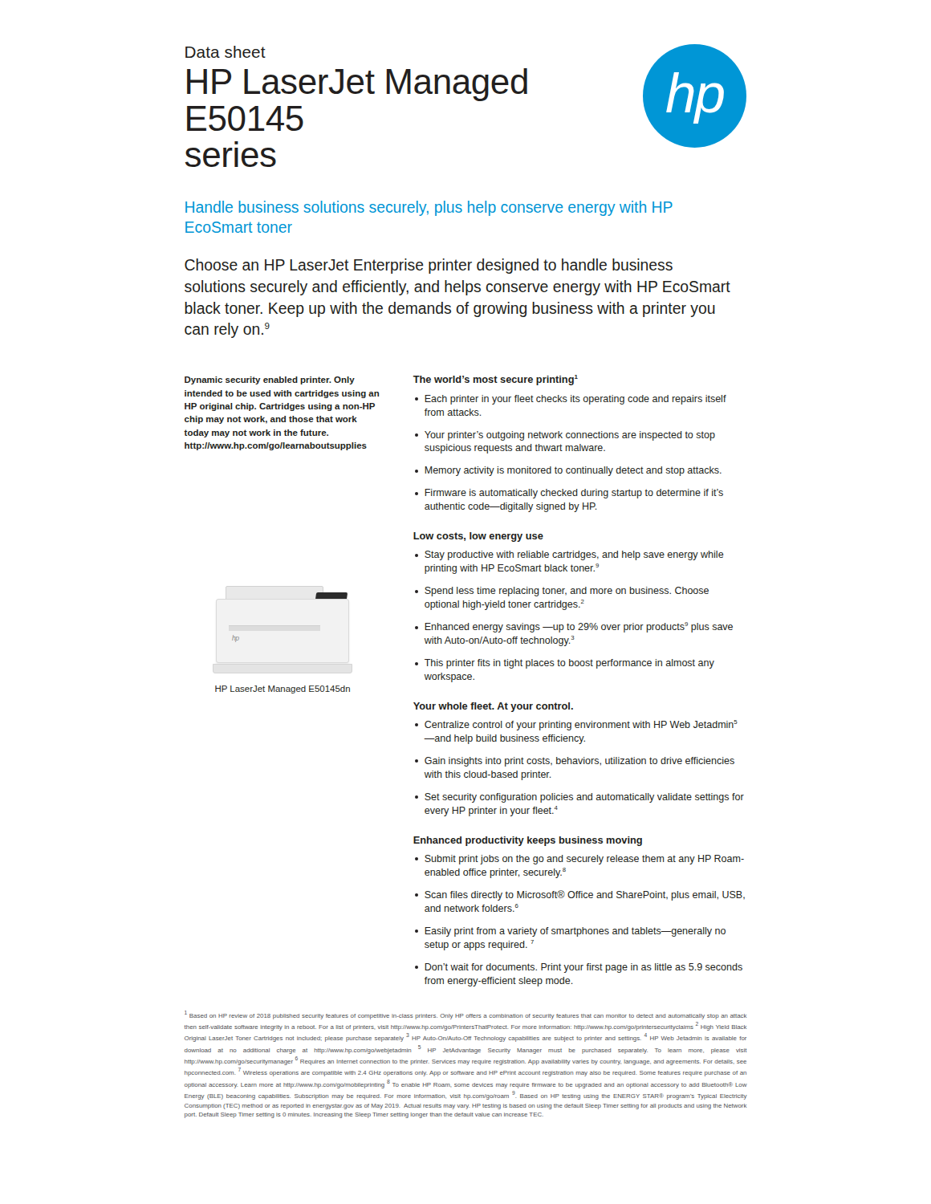Data sheet
HP LaserJet Managed E50145
series
hp
Handle business solutions securely, plus help conserve energy with HP
EcoSmart toner
Choose an HP LaserJet Enterprise printer designed to handle business solutions securely and efficiently, and helps conserve energy with HP EcoSmart black toner. Keep up with the demands of growing business with a printer you can rely on.9
Dynamic security enabled printer. Only intended to be used with cartridges using an HP original chip. Cartridges using a non-HP chip may not work, and those that work today may not work in the future.
http://www.hp.com/go/learnaboutsupplies
hp
HP LaserJet Managed E50145dn
The world’s most secure printing1
Each printer in your fleet checks its operating code and repairs itself from attacks.
Your printer’s outgoing network connections are inspected to stop suspicious requests and thwart malware.
Memory activity is monitored to continually detect and stop attacks.
Firmware is automatically checked during startup to determine if it’s authentic code—digitally signed by HP.
Low costs, low energy use
Stay productive with reliable cartridges, and help save energy while printing with HP EcoSmart black toner.9
Spend less time replacing toner, and more on business. Choose optional high-yield toner cartridges.2
Enhanced energy savings —up to 29% over prior products9 plus save with Auto-on/Auto-off technology.3
This printer fits in tight places to boost performance in almost any workspace.
Your whole fleet. At your control.
Centralize control of your printing environment with HP Web Jetadmin5—and help build business efficiency.
Gain insights into print costs, behaviors, utilization to drive efficiencies with this cloud-based printer.
Set security configuration policies and automatically validate settings for every HP printer in your fleet.4
Enhanced productivity keeps business moving
Submit print jobs on the go and securely release them at any HP Roam-enabled office printer, securely.8
Scan files directly to Microsoft® Office and SharePoint, plus email, USB, and network folders.6
Easily print from a variety of smartphones and tablets—generally no setup or apps required. 7
Don’t wait for documents. Print your first page in as little as 5.9 seconds from energy-efficient sleep mode.
1 Based on HP review of 2018 published security features of competitive in-class printers. Only HP offers a combination of security features that can monitor to detect and automatically stop an attack then self-validate software integrity in a reboot. For a list of printers, visit http://www.hp.com/go/PrintersThatProtect. For more information: http://www.hp.com/go/printersecurityclaims 2 High Yield Black Original LaserJet Toner Cartridges not included; please purchase separately 3 HP Auto-On/Auto-Off Technology capabilities are subject to printer and settings. 4 HP Web Jetadmin is available for download at no additional charge at http://www.hp.com/go/webjetadmin 5 HP JetAdvantage Security Manager must be purchased separately. To learn more, please visit http://www.hp.com/go/securitymanager 6 Requires an Internet connection to the printer. Services may require registration. App availability varies by country, language, and agreements. For details, see hpconnected.com. 7 Wireless operations are compatible with 2.4 GHz operations only. App or software and HP ePrint account registration may also be required. Some features require purchase of an optional accessory. Learn more at http://www.hp.com/go/mobileprinting 8 To enable HP Roam, some devices may require firmware to be upgraded and an optional accessory to add Bluetooth® Low Energy (BLE) beaconing capabilities. Subscription may be required. For more information, visit hp.com/go/roam 9. Based on HP testing using the ENERGY STAR® program’s Typical Electricity Consumption (TEC) method or as reported in energystar.gov as of May 2019. Actual results may vary. HP testing is based on using the default Sleep Timer setting for all products and using the Network port. Default Sleep Timer setting is 0 minutes. Increasing the Sleep Timer setting longer than the default value can increase TEC.